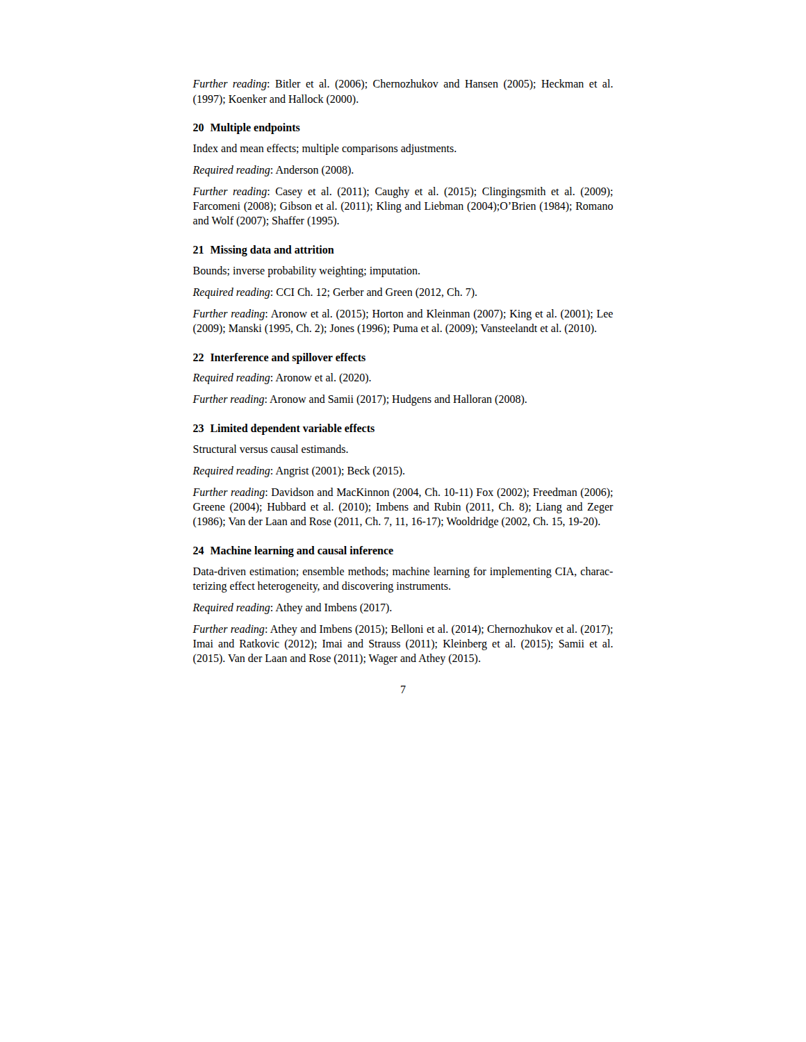Further reading: Bitler et al. (2006); Chernozhukov and Hansen (2005); Heckman et al. (1997); Koenker and Hallock (2000).
20 Multiple endpoints
Index and mean effects; multiple comparisons adjustments.
Required reading: Anderson (2008).
Further reading: Casey et al. (2011); Caughy et al. (2015); Clingingsmith et al. (2009); Farcomeni (2008); Gibson et al. (2011); Kling and Liebman (2004);O’Brien (1984); Romano and Wolf (2007); Shaffer (1995).
21 Missing data and attrition
Bounds; inverse probability weighting; imputation.
Required reading: CCI Ch. 12; Gerber and Green (2012, Ch. 7).
Further reading: Aronow et al. (2015); Horton and Kleinman (2007); King et al. (2001); Lee (2009); Manski (1995, Ch. 2); Jones (1996); Puma et al. (2009); Vansteelandt et al. (2010).
22 Interference and spillover effects
Required reading: Aronow et al. (2020).
Further reading: Aronow and Samii (2017); Hudgens and Halloran (2008).
23 Limited dependent variable effects
Structural versus causal estimands.
Required reading: Angrist (2001); Beck (2015).
Further reading: Davidson and MacKinnon (2004, Ch. 10-11) Fox (2002); Freedman (2006); Greene (2004); Hubbard et al. (2010); Imbens and Rubin (2011, Ch. 8); Liang and Zeger (1986); Van der Laan and Rose (2011, Ch. 7, 11, 16-17); Wooldridge (2002, Ch. 15, 19-20).
24 Machine learning and causal inference
Data-driven estimation; ensemble methods; machine learning for implementing CIA, characterizing effect heterogeneity, and discovering instruments.
Required reading: Athey and Imbens (2017).
Further reading: Athey and Imbens (2015); Belloni et al. (2014); Chernozhukov et al. (2017); Imai and Ratkovic (2012); Imai and Strauss (2011); Kleinberg et al. (2015); Samii et al. (2015). Van der Laan and Rose (2011); Wager and Athey (2015).
7